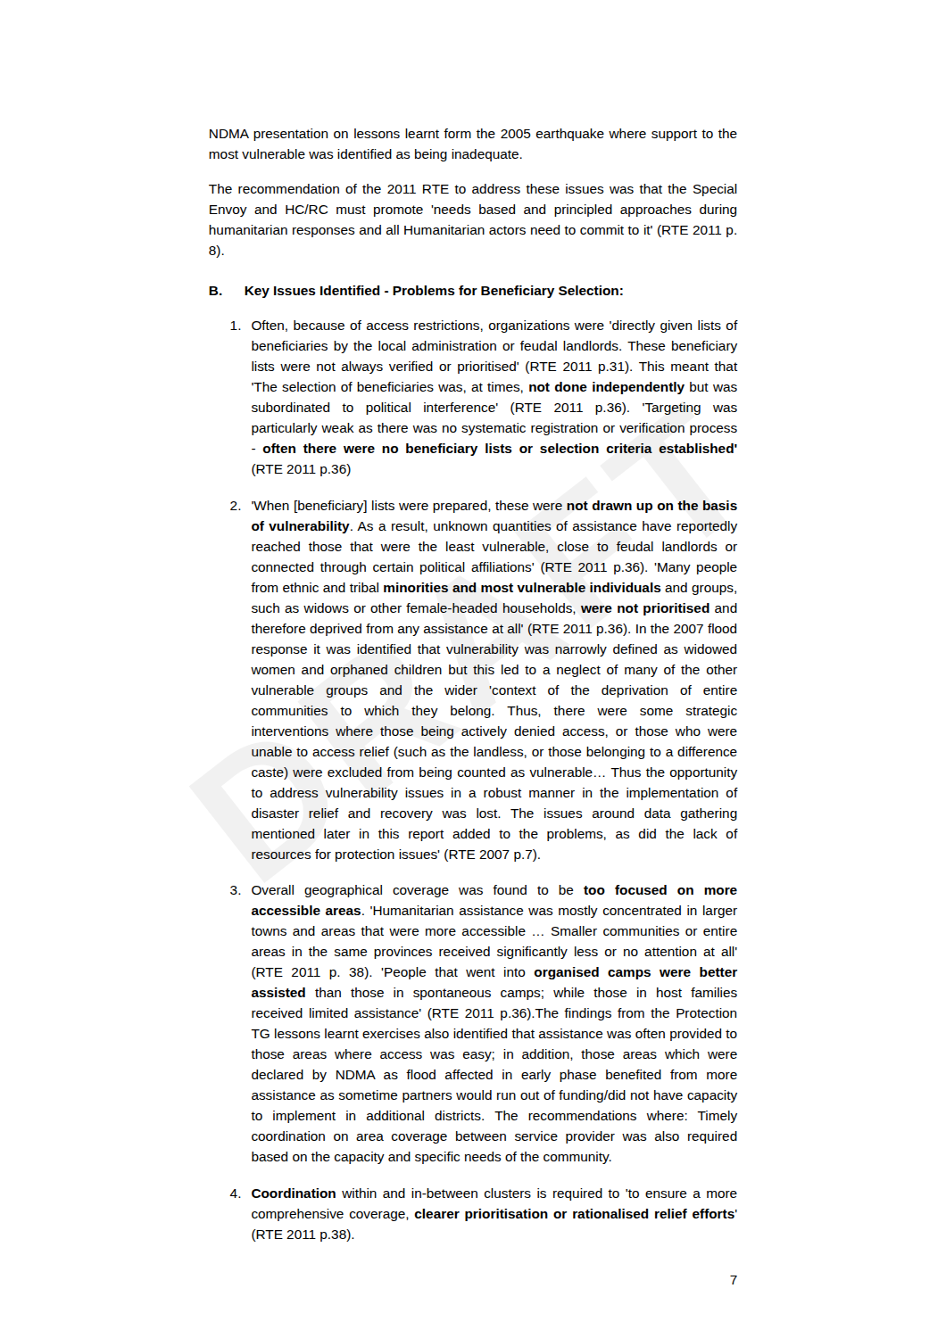DRAFT
NDMA presentation on lessons learnt form the 2005 earthquake where support to the most vulnerable was identified as being inadequate.
The recommendation of the 2011 RTE to address these issues was that the Special Envoy and HC/RC must promote 'needs based and principled approaches during humanitarian responses and all Humanitarian actors need to commit to it' (RTE 2011 p. 8).
B. Key Issues Identified - Problems for Beneficiary Selection:
Often, because of access restrictions, organizations were 'directly given lists of beneficiaries by the local administration or feudal landlords. These beneficiary lists were not always verified or prioritised' (RTE 2011 p.31). This meant that 'The selection of beneficiaries was, at times, not done independently but was subordinated to political interference' (RTE 2011 p.36). 'Targeting was particularly weak as there was no systematic registration or verification process - often there were no beneficiary lists or selection criteria established' (RTE 2011 p.36)
'When [beneficiary] lists were prepared, these were not drawn up on the basis of vulnerability. As a result, unknown quantities of assistance have reportedly reached those that were the least vulnerable, close to feudal landlords or connected through certain political affiliations' (RTE 2011 p.36). 'Many people from ethnic and tribal minorities and most vulnerable individuals and groups, such as widows or other female-headed households, were not prioritised and therefore deprived from any assistance at all' (RTE 2011 p.36). In the 2007 flood response it was identified that vulnerability was narrowly defined as widowed women and orphaned children but this led to a neglect of many of the other vulnerable groups and the wider 'context of the deprivation of entire communities to which they belong. Thus, there were some strategic interventions where those being actively denied access, or those who were unable to access relief (such as the landless, or those belonging to a difference caste) were excluded from being counted as vulnerable… Thus the opportunity to address vulnerability issues in a robust manner in the implementation of disaster relief and recovery was lost. The issues around data gathering mentioned later in this report added to the problems, as did the lack of resources for protection issues' (RTE 2007 p.7).
Overall geographical coverage was found to be too focused on more accessible areas. 'Humanitarian assistance was mostly concentrated in larger towns and areas that were more accessible … Smaller communities or entire areas in the same provinces received significantly less or no attention at all' (RTE 2011 p. 38). 'People that went into organised camps were better assisted than those in spontaneous camps; while those in host families received limited assistance' (RTE 2011 p.36).The findings from the Protection TG lessons learnt exercises also identified that assistance was often provided to those areas where access was easy; in addition, those areas which were declared by NDMA as flood affected in early phase benefited from more assistance as sometime partners would run out of funding/did not have capacity to implement in additional districts. The recommendations where: Timely coordination on area coverage between service provider was also required based on the capacity and specific needs of the community.
Coordination within and in-between clusters is required to 'to ensure a more comprehensive coverage, clearer prioritisation or rationalised relief efforts' (RTE 2011 p.38).
7